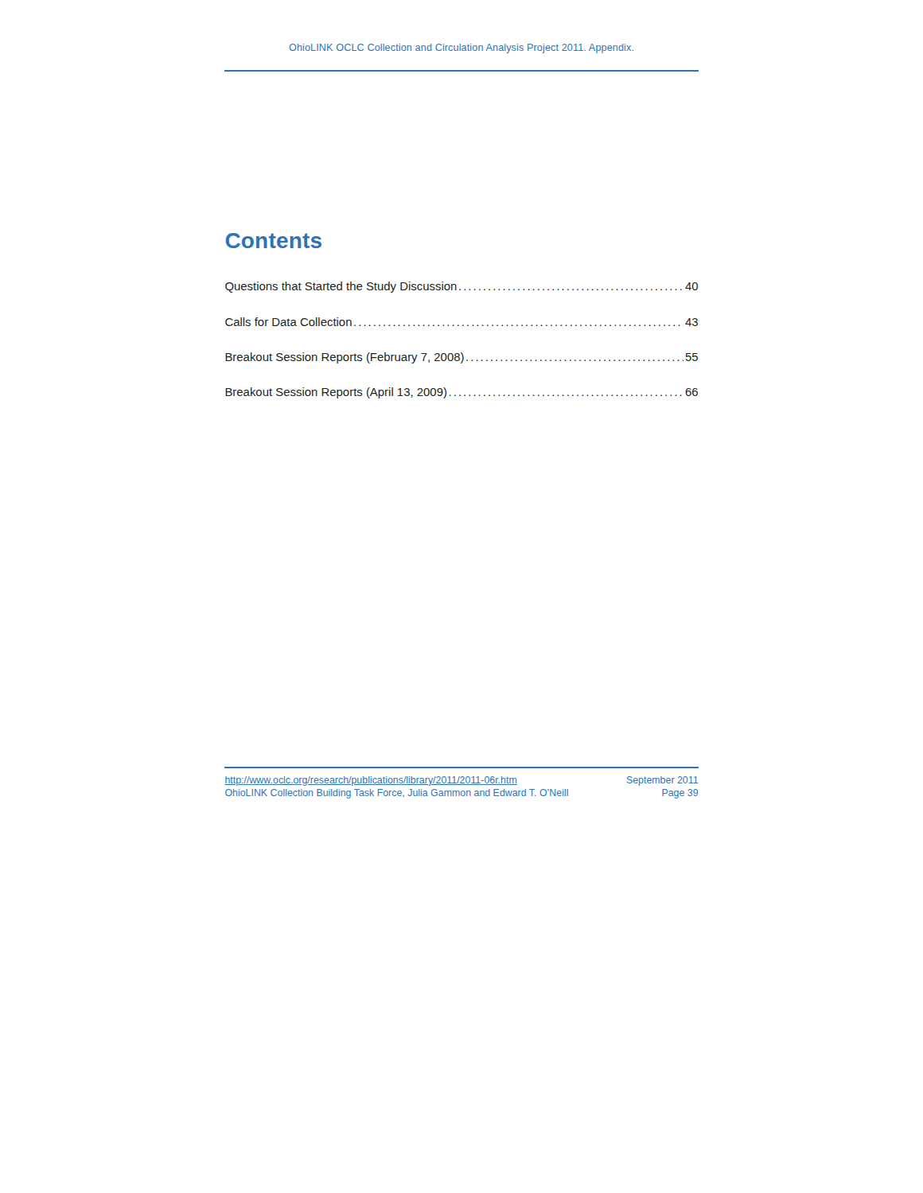OhioLINK OCLC Collection and Circulation Analysis Project 2011. Appendix.
Contents
Questions that Started the Study Discussion ........................................................... 40
Calls for Data Collection .............................................................................. 43
Breakout Session Reports (February 7, 2008) ......................................................... 55
Breakout Session Reports (April 13, 2009) ............................................................ 66
http://www.oclc.org/research/publications/library/2011/2011-06r.htm
OhioLINK Collection Building Task Force, Julia Gammon and Edward T. O’Neill
September 2011
Page 39